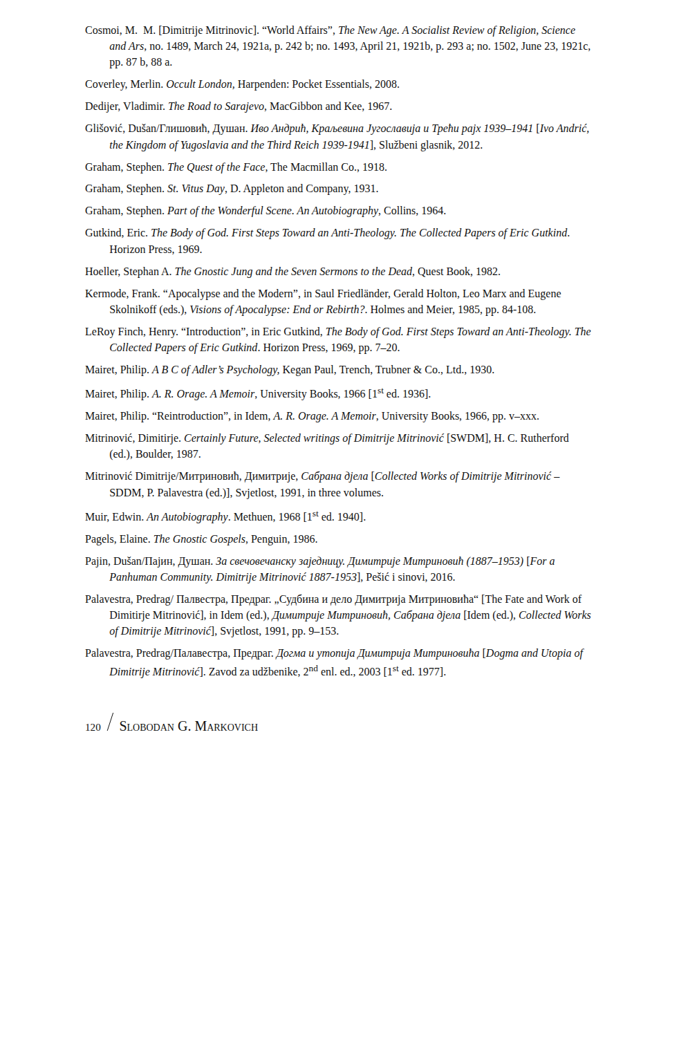Cosmoi, M. M. [Dimitrije Mitrinovic]. “World Affairs”, The New Age. A Socialist Review of Religion, Science and Ars, no. 1489, March 24, 1921a, p. 242 b; no. 1493, April 21, 1921b, p. 293 a; no. 1502, June 23, 1921c, pp. 87 b, 88 a.
Coverley, Merlin. Occult London, Harpenden: Pocket Essentials, 2008.
Dedijer, Vladimir. The Road to Sarajevo, MacGibbon and Kee, 1967.
Glišović, Dušan/Глишовић, Душан. Иво Андрић, Краљевина Југославија и Трећи рајх 1939–1941 [Ivo Andrić, the Kingdom of Yugoslavia and the Third Reich 1939-1941], Službeni glasnik, 2012.
Graham, Stephen. The Quest of the Face, The Macmillan Co., 1918.
Graham, Stephen. St. Vitus Day, D. Appleton and Company, 1931.
Graham, Stephen. Part of the Wonderful Scene. An Autobiography, Collins, 1964.
Gutkind, Eric. The Body of God. First Steps Toward an Anti-Theology. The Collected Papers of Eric Gutkind. Horizon Press, 1969.
Hoeller, Stephan A. The Gnostic Jung and the Seven Sermons to the Dead, Quest Book, 1982.
Kermode, Frank. “Apocalypse and the Modern”, in Saul Friedländer, Gerald Holton, Leo Marx and Eugene Skolnikoff (eds.), Visions of Apocalypse: End or Rebirth?. Holmes and Meier, 1985, pp. 84-108.
LeRoy Finch, Henry. “Introduction”, in Eric Gutkind, The Body of God. First Steps Toward an Anti-Theology. The Collected Papers of Eric Gutkind. Horizon Press, 1969, pp. 7–20.
Mairet, Philip. A B C of Adler’s Psychology, Kegan Paul, Trench, Trubner & Co., Ltd., 1930.
Mairet, Philip. A. R. Orage. A Memoir, University Books, 1966 [1st ed. 1936].
Mairet, Philip. “Reintroduction”, in Idem, A. R. Orage. A Memoir, University Books, 1966, pp. v–xxx.
Mitrinović, Dimitirje. Certainly Future, Selected writings of Dimitrije Mitrinović [SWDM], H. C. Rutherford (ed.), Boulder, 1987.
Mitrinović Dimitrije/Митриновић, Димитрије, Сабрана дјела [Collected Works of Dimitrije Mitrinović – SDDM, P. Palavestra (ed.)], Svjetlost, 1991, in three volumes.
Muir, Edwin. An Autobiography. Methuen, 1968 [1st ed. 1940].
Pagels, Elaine. The Gnostic Gospels, Penguin, 1986.
Pajin, Dušan/Пајин, Душан. За свечовечанску заједницу. Димитрије Митриновић (1887–1953) [For a Panhuman Community. Dimitrije Mitrinović 1887-1953], Pešić i sinovi, 2016.
Palavestra, Predrag/ Палвестра, Предраг. „Судбина и дело Димитрија Митриновића“ [The Fate and Work of Dimitirje Mitrinović], in Idem (ed.), Димитрије Митриновић, Сабрана дјела [Idem (ed.), Collected Works of Dimitrije Mitrinović], Svjetlost, 1991, pp. 9–153.
Palavestra, Predrag/Палавестра, Предраг. Догма и утопија Димитрија Митриновића [Dogma and Utopia of Dimitrije Mitrinović]. Zavod za udžbenike, 2nd enl. ed., 2003 [1st ed. 1977].
120 Slobodan G. Markovich